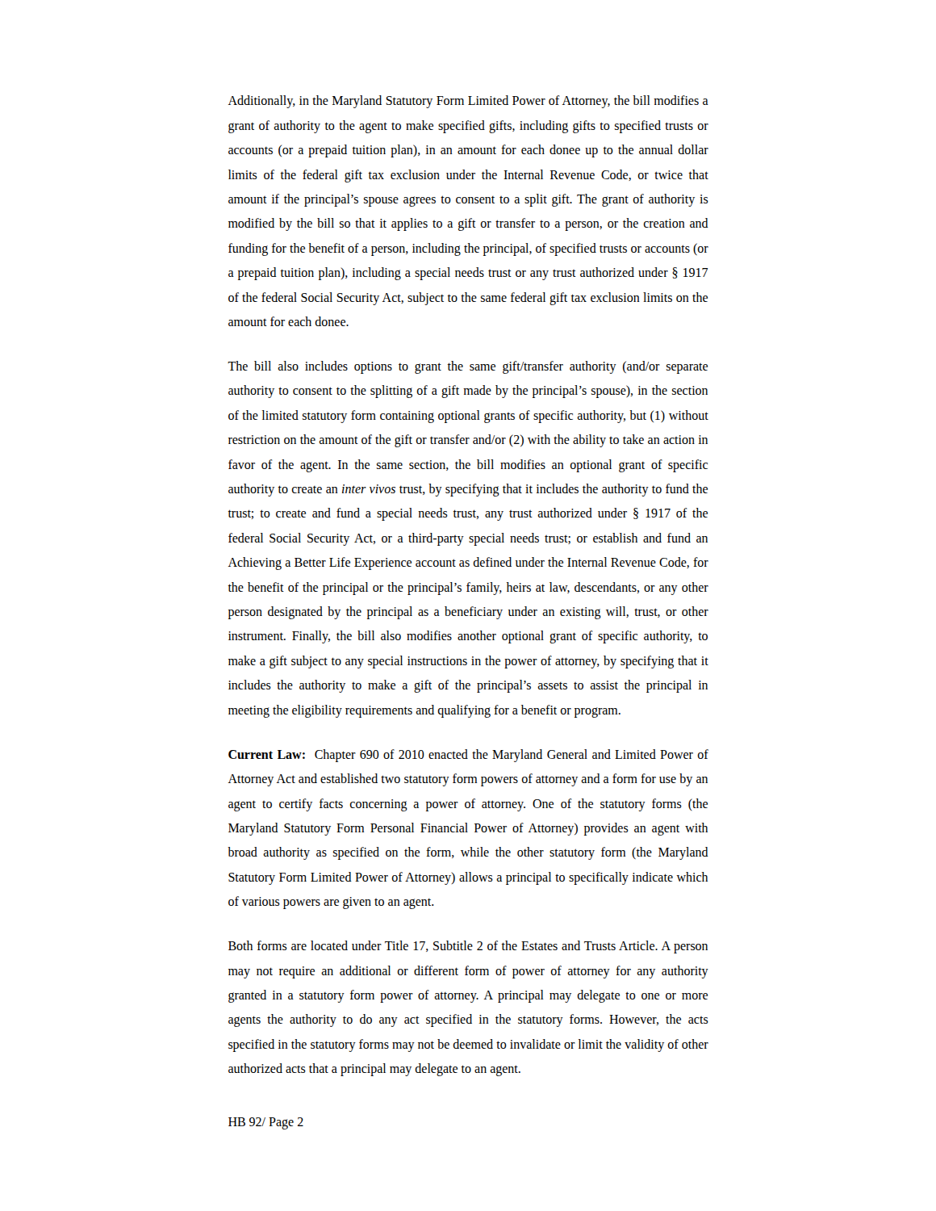Additionally, in the Maryland Statutory Form Limited Power of Attorney, the bill modifies a grant of authority to the agent to make specified gifts, including gifts to specified trusts or accounts (or a prepaid tuition plan), in an amount for each donee up to the annual dollar limits of the federal gift tax exclusion under the Internal Revenue Code, or twice that amount if the principal’s spouse agrees to consent to a split gift. The grant of authority is modified by the bill so that it applies to a gift or transfer to a person, or the creation and funding for the benefit of a person, including the principal, of specified trusts or accounts (or a prepaid tuition plan), including a special needs trust or any trust authorized under § 1917 of the federal Social Security Act, subject to the same federal gift tax exclusion limits on the amount for each donee.
The bill also includes options to grant the same gift/transfer authority (and/or separate authority to consent to the splitting of a gift made by the principal’s spouse), in the section of the limited statutory form containing optional grants of specific authority, but (1) without restriction on the amount of the gift or transfer and/or (2) with the ability to take an action in favor of the agent. In the same section, the bill modifies an optional grant of specific authority to create an inter vivos trust, by specifying that it includes the authority to fund the trust; to create and fund a special needs trust, any trust authorized under § 1917 of the federal Social Security Act, or a third-party special needs trust; or establish and fund an Achieving a Better Life Experience account as defined under the Internal Revenue Code, for the benefit of the principal or the principal’s family, heirs at law, descendants, or any other person designated by the principal as a beneficiary under an existing will, trust, or other instrument. Finally, the bill also modifies another optional grant of specific authority, to make a gift subject to any special instructions in the power of attorney, by specifying that it includes the authority to make a gift of the principal’s assets to assist the principal in meeting the eligibility requirements and qualifying for a benefit or program.
Current Law: Chapter 690 of 2010 enacted the Maryland General and Limited Power of Attorney Act and established two statutory form powers of attorney and a form for use by an agent to certify facts concerning a power of attorney. One of the statutory forms (the Maryland Statutory Form Personal Financial Power of Attorney) provides an agent with broad authority as specified on the form, while the other statutory form (the Maryland Statutory Form Limited Power of Attorney) allows a principal to specifically indicate which of various powers are given to an agent.
Both forms are located under Title 17, Subtitle 2 of the Estates and Trusts Article. A person may not require an additional or different form of power of attorney for any authority granted in a statutory form power of attorney. A principal may delegate to one or more agents the authority to do any act specified in the statutory forms. However, the acts specified in the statutory forms may not be deemed to invalidate or limit the validity of other authorized acts that a principal may delegate to an agent.
HB 92/ Page 2